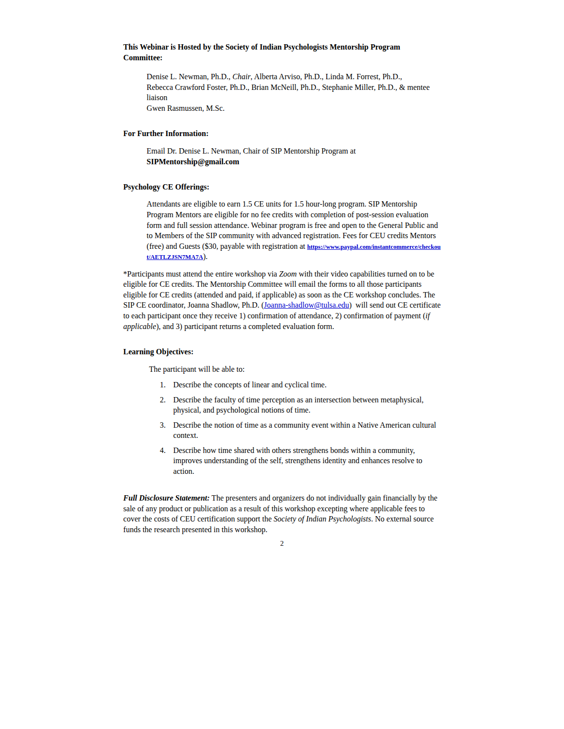This Webinar is Hosted by the Society of Indian Psychologists Mentorship Program Committee:
Denise L. Newman, Ph.D., Chair, Alberta Arviso, Ph.D., Linda M. Forrest, Ph.D.,
Rebecca Crawford Foster, Ph.D., Brian McNeill, Ph.D., Stephanie Miller, Ph.D., & mentee liaison
Gwen Rasmussen, M.Sc.
For Further Information:
Email Dr. Denise L. Newman, Chair of SIP Mentorship Program at SIPMentorship@gmail.com
Psychology CE Offerings:
Attendants are eligible to earn 1.5 CE units for 1.5 hour-long program. SIP Mentorship Program Mentors are eligible for no fee credits with completion of post-session evaluation form and full session attendance. Webinar program is free and open to the General Public and to Members of the SIP community with advanced registration. Fees for CEU credits Mentors (free) and Guests ($30, payable with registration at https://www.paypal.com/instantcommerce/checkout/AETLZJSN7MA7A).
*Participants must attend the entire workshop via Zoom with their video capabilities turned on to be eligible for CE credits. The Mentorship Committee will email the forms to all those participants eligible for CE credits (attended and paid, if applicable) as soon as the CE workshop concludes. The SIP CE coordinator, Joanna Shadlow, Ph.D. (Joanna-shadlow@tulsa.edu) will send out CE certificate to each participant once they receive 1) confirmation of attendance, 2) confirmation of payment (if applicable), and 3) participant returns a completed evaluation form.
Learning Objectives:
The participant will be able to:
Describe the concepts of linear and cyclical time.
Describe the faculty of time perception as an intersection between metaphysical, physical, and psychological notions of time.
Describe the notion of time as a community event within a Native American cultural context.
Describe how time shared with others strengthens bonds within a community, improves understanding of the self, strengthens identity and enhances resolve to action.
Full Disclosure Statement: The presenters and organizers do not individually gain financially by the sale of any product or publication as a result of this workshop excepting where applicable fees to cover the costs of CEU certification support the Society of Indian Psychologists. No external source funds the research presented in this workshop.
2